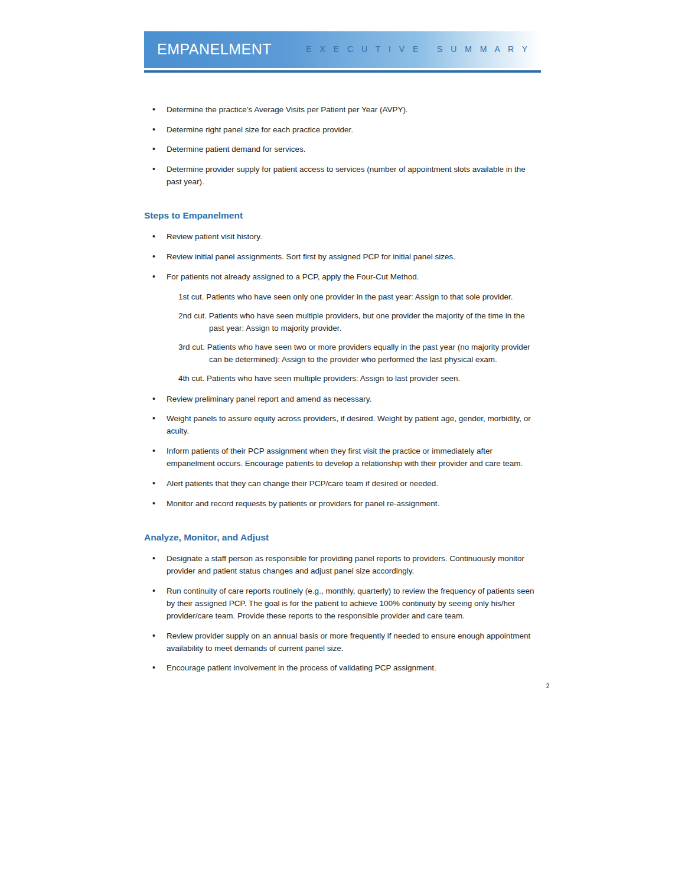EMPANELMENT
E X E C U T I V E S U M M A R Y
Determine the practice’s Average Visits per Patient per Year (AVPY).
Determine right panel size for each practice provider.
Determine patient demand for services.
Determine provider supply for patient access to services (number of appointment slots available in the past year).
Steps to Empanelment
Review patient visit history.
Review initial panel assignments. Sort first by assigned PCP for initial panel sizes.
For patients not already assigned to a PCP, apply the Four-Cut Method.
1st cut. Patients who have seen only one provider in the past year: Assign to that sole provider.
2nd cut. Patients who have seen multiple providers, but one provider the majority of the time in the past year: Assign to majority provider.
3rd cut. Patients who have seen two or more providers equally in the past year (no majority provider can be determined): Assign to the provider who performed the last physical exam.
4th cut. Patients who have seen multiple providers: Assign to last provider seen.
Review preliminary panel report and amend as necessary.
Weight panels to assure equity across providers, if desired. Weight by patient age, gender, morbidity, or acuity.
Inform patients of their PCP assignment when they first visit the practice or immediately after empanelment occurs. Encourage patients to develop a relationship with their provider and care team.
Alert patients that they can change their PCP/care team if desired or needed.
Monitor and record requests by patients or providers for panel re-assignment.
Analyze, Monitor, and Adjust
Designate a staff person as responsible for providing panel reports to providers. Continuously monitor provider and patient status changes and adjust panel size accordingly.
Run continuity of care reports routinely (e.g., monthly, quarterly) to review the frequency of patients seen by their assigned PCP. The goal is for the patient to achieve 100% continuity by seeing only his/her provider/care team. Provide these reports to the responsible provider and care team.
Review provider supply on an annual basis or more frequently if needed to ensure enough appointment availability to meet demands of current panel size.
Encourage patient involvement in the process of validating PCP assignment.
2